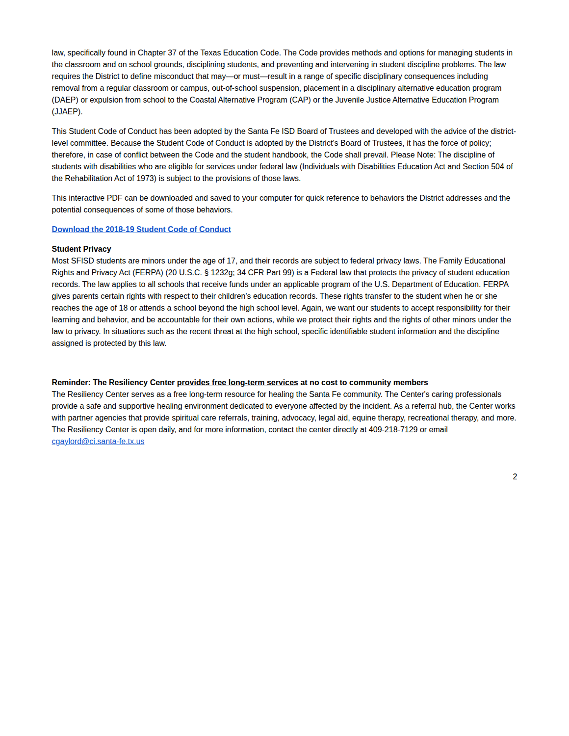law, specifically found in Chapter 37 of the Texas Education Code. The Code provides methods and options for managing students in the classroom and on school grounds, disciplining students, and preventing and intervening in student discipline problems. The law requires the District to define misconduct that may—or must—result in a range of specific disciplinary consequences including removal from a regular classroom or campus, out-of-school suspension, placement in a disciplinary alternative education program (DAEP) or expulsion from school to the Coastal Alternative Program (CAP) or the Juvenile Justice Alternative Education Program (JJAEP).
This Student Code of Conduct has been adopted by the Santa Fe ISD Board of Trustees and developed with the advice of the district-level committee. Because the Student Code of Conduct is adopted by the District’s Board of Trustees, it has the force of policy; therefore, in case of conflict between the Code and the student handbook, the Code shall prevail. Please Note: The discipline of students with disabilities who are eligible for services under federal law (Individuals with Disabilities Education Act and Section 504 of the Rehabilitation Act of 1973) is subject to the provisions of those laws.
This interactive PDF can be downloaded and saved to your computer for quick reference to behaviors the District addresses and the potential consequences of some of those behaviors.
Download the 2018-19 Student Code of Conduct
Student Privacy
Most SFISD students are minors under the age of 17, and their records are subject to federal privacy laws. The Family Educational Rights and Privacy Act (FERPA) (20 U.S.C. § 1232g; 34 CFR Part 99) is a Federal law that protects the privacy of student education records. The law applies to all schools that receive funds under an applicable program of the U.S. Department of Education. FERPA gives parents certain rights with respect to their children's education records. These rights transfer to the student when he or she reaches the age of 18 or attends a school beyond the high school level. Again, we want our students to accept responsibility for their learning and behavior, and be accountable for their own actions, while we protect their rights and the rights of other minors under the law to privacy. In situations such as the recent threat at the high school, specific identifiable student information and the discipline assigned is protected by this law.
Reminder: The Resiliency Center provides free long-term services at no cost to community members
The Resiliency Center serves as a free long-term resource for healing the Santa Fe community. The Center's caring professionals provide a safe and supportive healing environment dedicated to everyone affected by the incident. As a referral hub, the Center works with partner agencies that provide spiritual care referrals, training, advocacy, legal aid, equine therapy, recreational therapy, and more. The Resiliency Center is open daily, and for more information, contact the center directly at 409-218-7129 or email cgaylord@ci.santa-fe.tx.us
2